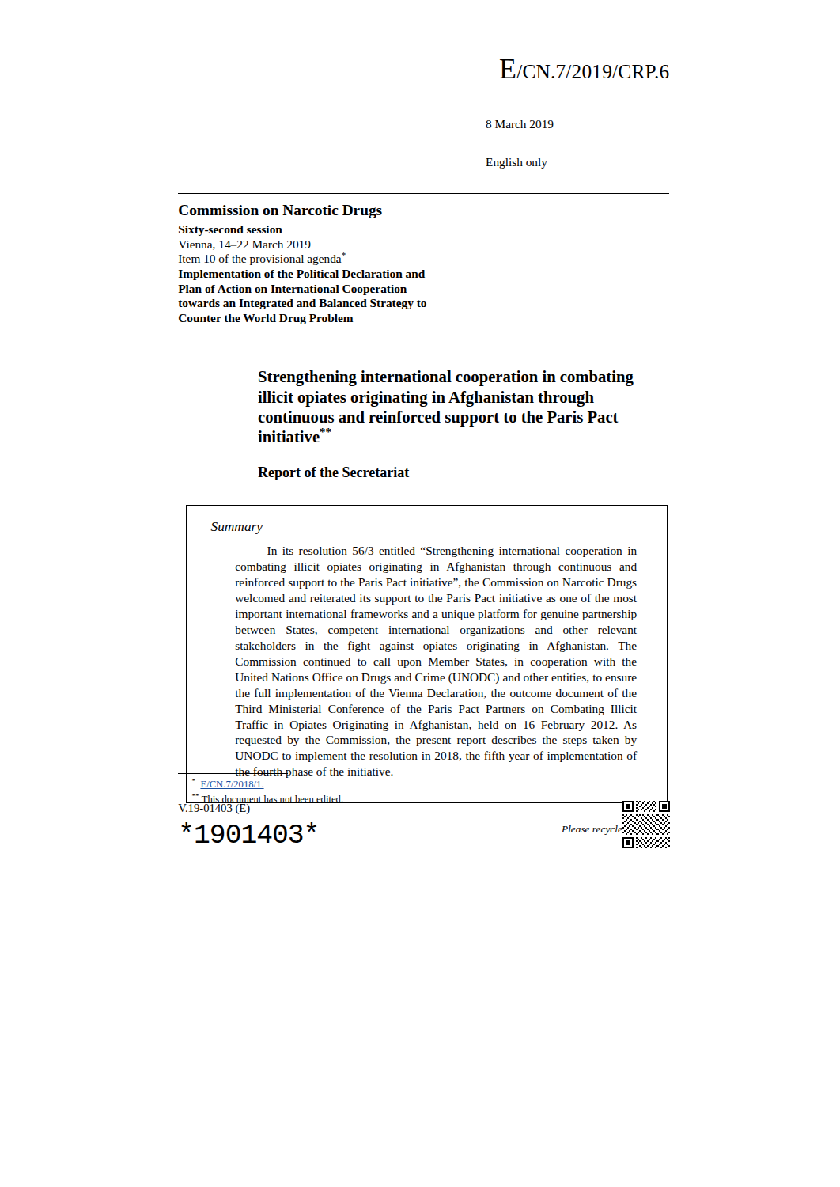E/CN.7/2019/CRP.6
8 March 2019
English only
Commission on Narcotic Drugs
Sixty-second session
Vienna, 14–22 March 2019
Item 10 of the provisional agenda*
Implementation of the Political Declaration and
Plan of Action on International Cooperation
towards an Integrated and Balanced Strategy to
Counter the World Drug Problem
Strengthening international cooperation in combating illicit opiates originating in Afghanistan through continuous and reinforced support to the Paris Pact initiative**
Report of the Secretariat
Summary
In its resolution 56/3 entitled “Strengthening international cooperation in combating illicit opiates originating in Afghanistan through continuous and reinforced support to the Paris Pact initiative”, the Commission on Narcotic Drugs welcomed and reiterated its support to the Paris Pact initiative as one of the most important international frameworks and a unique platform for genuine partnership between States, competent international organizations and other relevant stakeholders in the fight against opiates originating in Afghanistan. The Commission continued to call upon Member States, in cooperation with the United Nations Office on Drugs and Crime (UNODC) and other entities, to ensure the full implementation of the Vienna Declaration, the outcome document of the Third Ministerial Conference of the Paris Pact Partners on Combating Illicit Traffic in Opiates Originating in Afghanistan, held on 16 February 2012. As requested by the Commission, the present report describes the steps taken by UNODC to implement the resolution in 2018, the fifth year of implementation of the fourth phase of the initiative.
* E/CN.7/2018/1.
** This document has not been edited.
V.19-01403 (E)
*1901403*
Please recycle